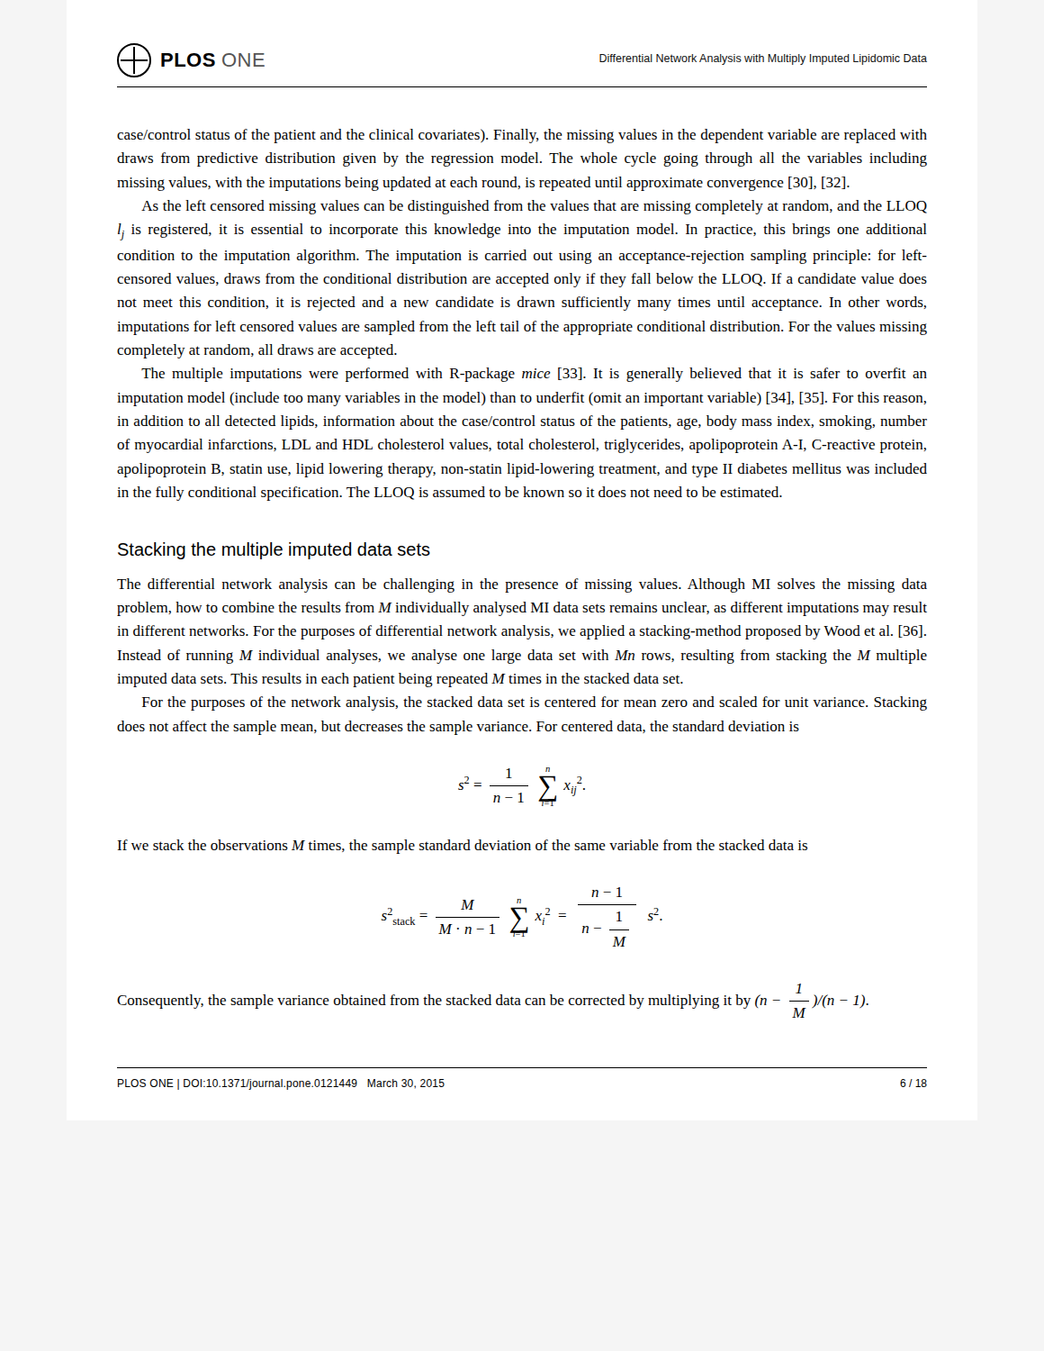PLOSONE
Differential Network Analysis with Multiply Imputed Lipidomic Data
case/control status of the patient and the clinical covariates). Finally, the missing values in the dependent variable are replaced with draws from predictive distribution given by the regression model. The whole cycle going through all the variables including missing values, with the imputations being updated at each round, is repeated until approximate convergence [30], [32].
As the left censored missing values can be distinguished from the values that are missing completely at random, and the LLOQ lj is registered, it is essential to incorporate this knowledge into the imputation model. In practice, this brings one additional condition to the imputation algorithm. The imputation is carried out using an acceptance-rejection sampling principle: for left-censored values, draws from the conditional distribution are accepted only if they fall below the LLOQ. If a candidate value does not meet this condition, it is rejected and a new candidate is drawn sufficiently many times until acceptance. In other words, imputations for left censored values are sampled from the left tail of the appropriate conditional distribution. For the values missing completely at random, all draws are accepted.
The multiple imputations were performed with R-package mice [33]. It is generally believed that it is safer to overfit an imputation model (include too many variables in the model) than to underfit (omit an important variable) [34], [35]. For this reason, in addition to all detected lipids, information about the case/control status of the patients, age, body mass index, smoking, number of myocardial infarctions, LDL and HDL cholesterol values, total cholesterol, triglycerides, apolipoprotein A-I, C-reactive protein, apolipoprotein B, statin use, lipid lowering therapy, non-statin lipid-lowering treatment, and type II diabetes mellitus was included in the fully conditional specification. The LLOQ is assumed to be known so it does not need to be estimated.
Stacking the multiple imputed data sets
The differential network analysis can be challenging in the presence of missing values. Although MI solves the missing data problem, how to combine the results from M individually analysed MI data sets remains unclear, as different imputations may result in different networks. For the purposes of differential network analysis, we applied a stacking-method proposed by Wood et al. [36]. Instead of running M individual analyses, we analyse one large data set with Mn rows, resulting from stacking the M multiple imputed data sets. This results in each patient being repeated M times in the stacked data set.
For the purposes of the network analysis, the stacked data set is centered for mean zero and scaled for unit variance. Stacking does not affect the sample mean, but decreases the sample variance. For centered data, the standard deviation is
s2 = 1 n − 1 n∑i=1 xij2.
If we stack the observations M times, the sample standard deviation of the same variable from the stacked data is
s2stack = MM · n − 1 n∑i=1 xi2 = n − 1 n − 1 M s2.
Consequently, the sample variance obtained from the stacked data can be corrected by multiplying it by (n − 1 M)/(n − 1).
PLOS ONE | DOI:10.1371/journal.pone.0121449 March 30, 2015
6 / 18